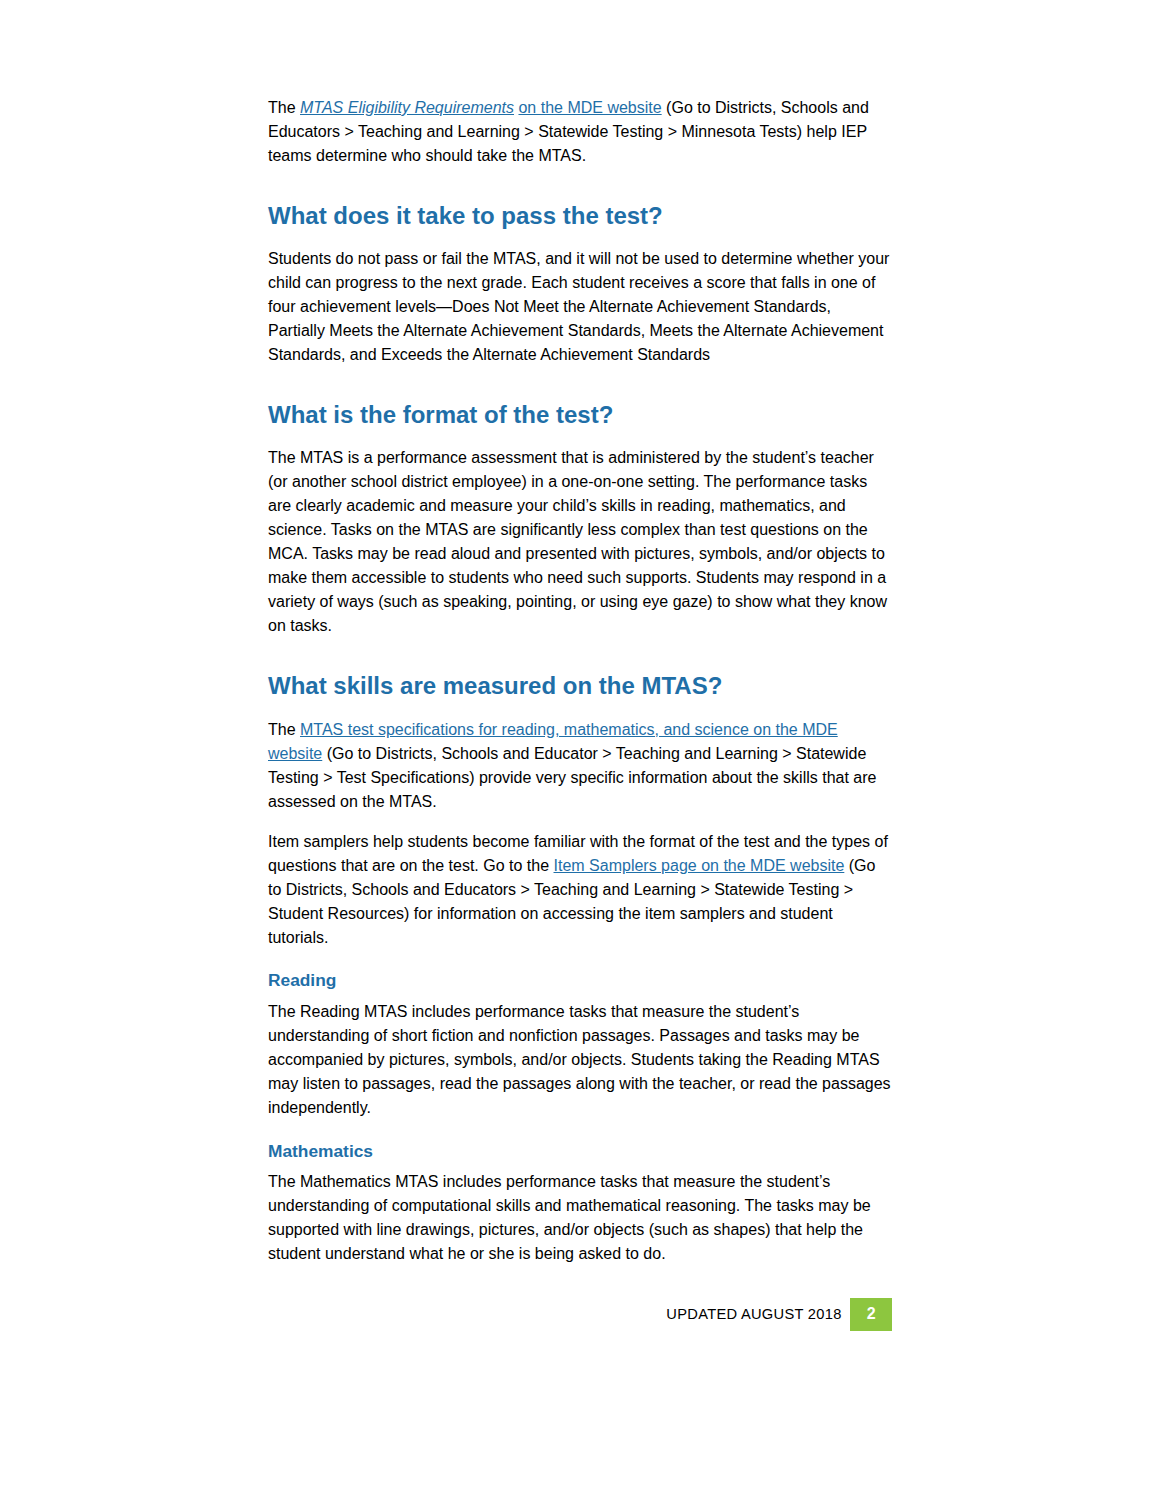The MTAS Eligibility Requirements on the MDE website (Go to Districts, Schools and Educators > Teaching and Learning > Statewide Testing > Minnesota Tests) help IEP teams determine who should take the MTAS.
What does it take to pass the test?
Students do not pass or fail the MTAS, and it will not be used to determine whether your child can progress to the next grade. Each student receives a score that falls in one of four achievement levels—Does Not Meet the Alternate Achievement Standards, Partially Meets the Alternate Achievement Standards, Meets the Alternate Achievement Standards, and Exceeds the Alternate Achievement Standards
What is the format of the test?
The MTAS is a performance assessment that is administered by the student’s teacher (or another school district employee) in a one-on-one setting. The performance tasks are clearly academic and measure your child’s skills in reading, mathematics, and science. Tasks on the MTAS are significantly less complex than test questions on the MCA. Tasks may be read aloud and presented with pictures, symbols, and/or objects to make them accessible to students who need such supports. Students may respond in a variety of ways (such as speaking, pointing, or using eye gaze) to show what they know on tasks.
What skills are measured on the MTAS?
The MTAS test specifications for reading, mathematics, and science on the MDE website (Go to Districts, Schools and Educator > Teaching and Learning > Statewide Testing > Test Specifications) provide very specific information about the skills that are assessed on the MTAS.
Item samplers help students become familiar with the format of the test and the types of questions that are on the test. Go to the Item Samplers page on the MDE website (Go to Districts, Schools and Educators > Teaching and Learning > Statewide Testing > Student Resources) for information on accessing the item samplers and student tutorials.
Reading
The Reading MTAS includes performance tasks that measure the student’s understanding of short fiction and nonfiction passages. Passages and tasks may be accompanied by pictures, symbols, and/or objects. Students taking the Reading MTAS may listen to passages, read the passages along with the teacher, or read the passages independently.
Mathematics
The Mathematics MTAS includes performance tasks that measure the student’s understanding of computational skills and mathematical reasoning. The tasks may be supported with line drawings, pictures, and/or objects (such as shapes) that help the student understand what he or she is being asked to do.
UPDATED AUGUST 2018
2